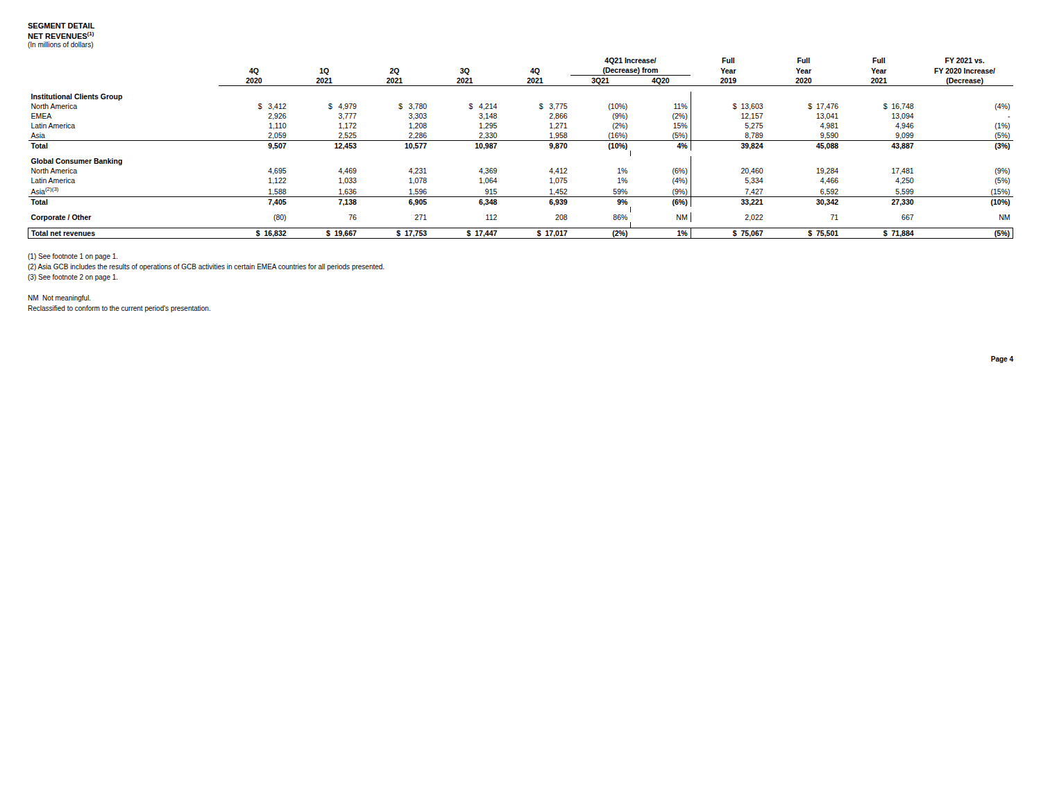SEGMENT DETAIL
NET REVENUES(1)
(In millions of dollars)
| | | | | | | 4Q21 Increase/ | Full | Full | Full | FY 2021 vs. |
| --- | --- | --- | --- | --- | --- | --- | --- | --- | --- | --- |
| | 4Q | 1Q | 2Q | 3Q | 4Q | (Decrease) from | Year | Year | Year | FY 2020 Increase/ |
| | 2020 | 2021 | 2021 | 2021 | 2021 | 3Q21 | 4Q20 | 2019 | 2020 | 2021 | (Decrease) |
| Institutional Clients Group | | | |
| North America | $ 3,412 | $ 4,979 | $ 3,780 | $ 4,214 | $ 3,775 | (10%) | 11% | $ 13,603 | $ 17,476 | $ 16,748 | (4%) |
| EMEA | 2,926 | 3,777 | 3,303 | 3,148 | 2,866 | (9%) | (2%) | 12,157 | 13,041 | 13,094 | - |
| Latin America | 1,110 | 1,172 | 1,208 | 1,295 | 1,271 | (2%) | 15% | 5,275 | 4,981 | 4,946 | (1%) |
| Asia | 2,059 | 2,525 | 2,286 | 2,330 | 1,958 | (16%) | (5%) | 8,789 | 9,590 | 9,099 | (5%) |
| Total | 9,507 | 12,453 | 10,577 | 10,987 | 9,870 | (10%) | 4% | 39,824 | 45,088 | 43,887 | (3%) |
| Global Consumer Banking | | | |
| North America | 4,695 | 4,469 | 4,231 | 4,369 | 4,412 | 1% | (6%) | 20,460 | 19,284 | 17,481 | (9%) |
| Latin America | 1,122 | 1,033 | 1,078 | 1,064 | 1,075 | 1% | (4%) | 5,334 | 4,466 | 4,250 | (5%) |
| Asia (2)(3) | 1,588 | 1,636 | 1,596 | 915 | 1,452 | 59% | (9%) | 7,427 | 6,592 | 5,599 | (15%) |
| Total | 7,405 | 7,138 | 6,905 | 6,348 | 6,939 | 9% | (6%) | 33,221 | 30,342 | 27,330 | (10%) |
| Corporate / Other | (80) | 76 | 271 | 112 | 208 | 86% | NM | 2,022 | 71 | 667 | NM |
| Total net revenues | $ 16,832 | $ 19,667 | $ 17,753 | $ 17,447 | $ 17,017 | (2%) | 1% | $ 75,067 | $ 75,501 | $ 71,884 | (5%) |
(1) See footnote 1 on page 1.
(2) Asia GCB includes the results of operations of GCB activities in certain EMEA countries for all periods presented.
(3) See footnote 2 on page 1.
NM Not meaningful.
Reclassified to conform to the current period's presentation.
Page 4